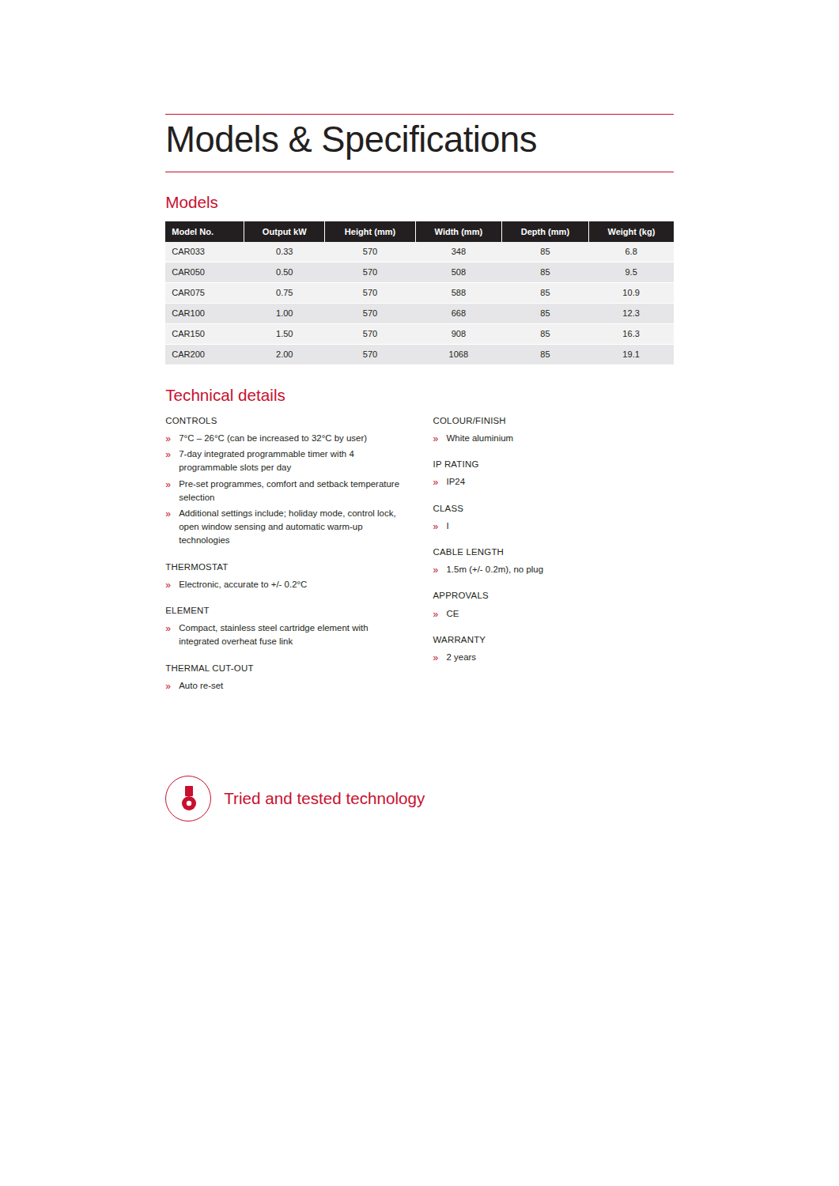Models & Specifications
Models
| Model No. | Output kW | Height (mm) | Width (mm) | Depth (mm) | Weight (kg) |
| --- | --- | --- | --- | --- | --- |
| CAR033 | 0.33 | 570 | 348 | 85 | 6.8 |
| CAR050 | 0.50 | 570 | 508 | 85 | 9.5 |
| CAR075 | 0.75 | 570 | 588 | 85 | 10.9 |
| CAR100 | 1.00 | 570 | 668 | 85 | 12.3 |
| CAR150 | 1.50 | 570 | 908 | 85 | 16.3 |
| CAR200 | 2.00 | 570 | 1068 | 85 | 19.1 |
Technical details
Controls
7°C – 26°C (can be increased to 32°C by user)
7-day integrated programmable timer with 4 programmable slots per day
Pre-set programmes, comfort and setback temperature selection
Additional settings include; holiday mode, control lock, open window sensing and automatic warm-up technologies
Thermostat
Electronic, accurate to +/- 0.2°C
Element
Compact, stainless steel cartridge element with integrated overheat fuse link
Thermal cut-out
Auto re-set
Colour/Finish
White aluminium
IP Rating
IP24
Class
I
Cable length
1.5m (+/- 0.2m), no plug
Approvals
CE
Warranty
2 years
Tried and tested technology